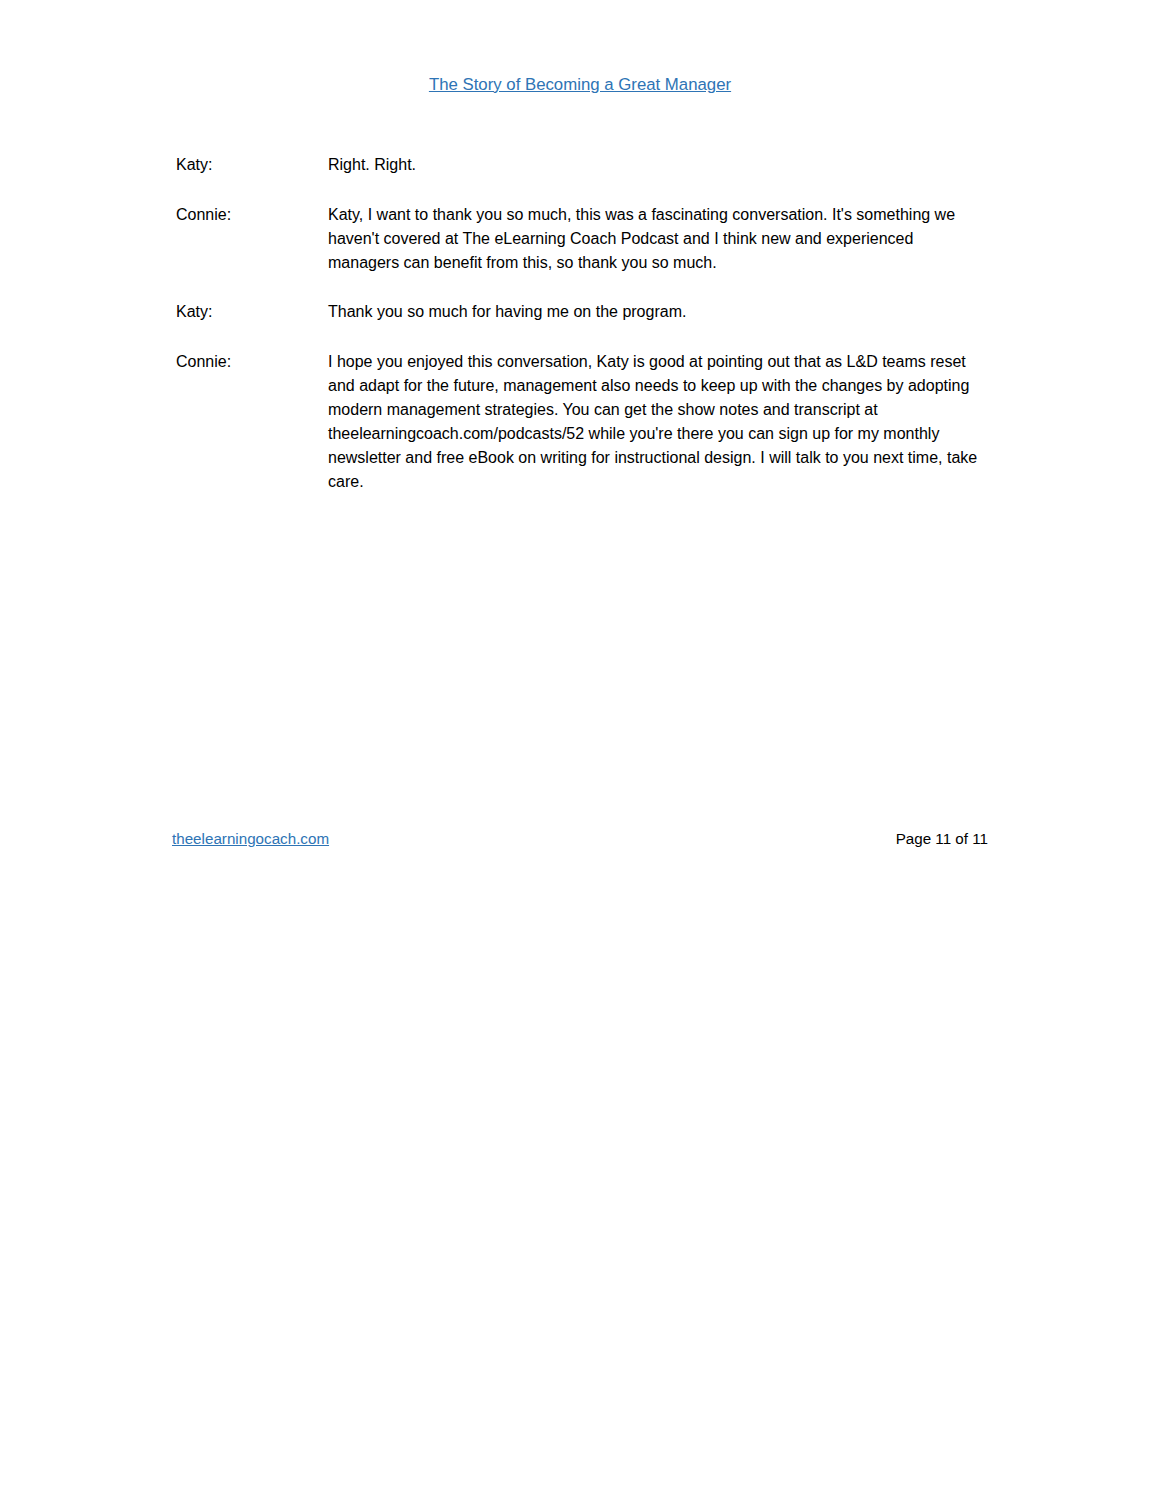The Story of Becoming a Great Manager
Katy:
Right. Right.
Connie:
Katy, I want to thank you so much, this was a fascinating conversation. It's something we haven't covered at The eLearning Coach Podcast and I think new and experienced managers can benefit from this, so thank you so much.
Katy:
Thank you so much for having me on the program.
Connie:
I hope you enjoyed this conversation, Katy is good at pointing out that as L&D teams reset and adapt for the future, management also needs to keep up with the changes by adopting modern management strategies. You can get the show notes and transcript at theelearningcoach.com/podcasts/52 while you're there you can sign up for my monthly newsletter and free eBook on writing for instructional design. I will talk to you next time, take care.
theelearningocach.com Page 11 of 11